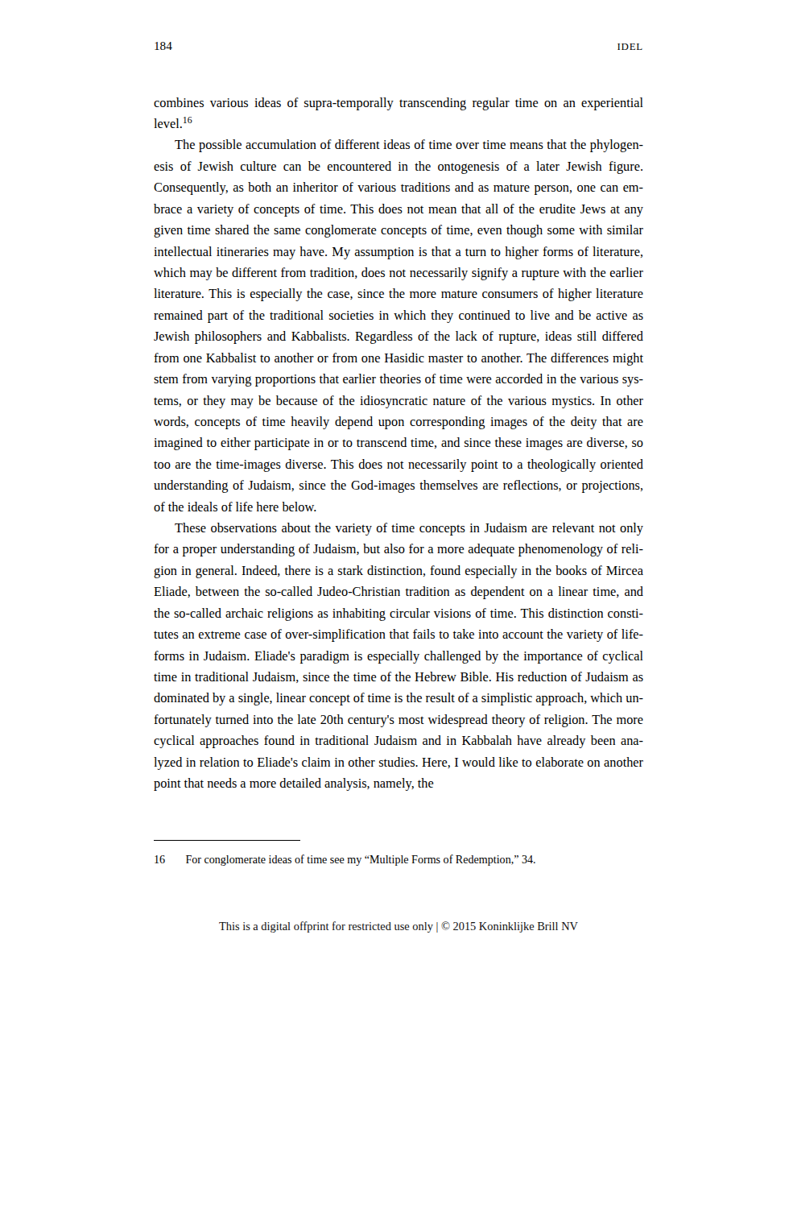184 Idel
combines various ideas of supra-temporally transcending regular time on an experiential level.16
The possible accumulation of different ideas of time over time means that the phylogenesis of Jewish culture can be encountered in the ontogenesis of a later Jewish figure. Consequently, as both an inheritor of various traditions and as mature person, one can embrace a variety of concepts of time. This does not mean that all of the erudite Jews at any given time shared the same conglomerate concepts of time, even though some with similar intellectual itineraries may have. My assumption is that a turn to higher forms of literature, which may be different from tradition, does not necessarily signify a rupture with the earlier literature. This is especially the case, since the more mature consumers of higher literature remained part of the traditional societies in which they continued to live and be active as Jewish philosophers and Kabbalists. Regardless of the lack of rupture, ideas still differed from one Kabbalist to another or from one Hasidic master to another. The differences might stem from varying proportions that earlier theories of time were accorded in the various systems, or they may be because of the idiosyncratic nature of the various mystics. In other words, concepts of time heavily depend upon corresponding images of the deity that are imagined to either participate in or to transcend time, and since these images are diverse, so too are the time-images diverse. This does not necessarily point to a theologically oriented understanding of Judaism, since the God-images themselves are reflections, or projections, of the ideals of life here below.
These observations about the variety of time concepts in Judaism are relevant not only for a proper understanding of Judaism, but also for a more adequate phenomenology of religion in general. Indeed, there is a stark distinction, found especially in the books of Mircea Eliade, between the so-called Judeo-Christian tradition as dependent on a linear time, and the so-called archaic religions as inhabiting circular visions of time. This distinction constitutes an extreme case of over-simplification that fails to take into account the variety of life-forms in Judaism. Eliade's paradigm is especially challenged by the importance of cyclical time in traditional Judaism, since the time of the Hebrew Bible. His reduction of Judaism as dominated by a single, linear concept of time is the result of a simplistic approach, which unfortunately turned into the late 20th century's most widespread theory of religion. The more cyclical approaches found in traditional Judaism and in Kabbalah have already been analyzed in relation to Eliade's claim in other studies. Here, I would like to elaborate on another point that needs a more detailed analysis, namely, the
16 For conglomerate ideas of time see my “Multiple Forms of Redemption,” 34.
This is a digital offprint for restricted use only | © 2015 Koninklijke Brill NV